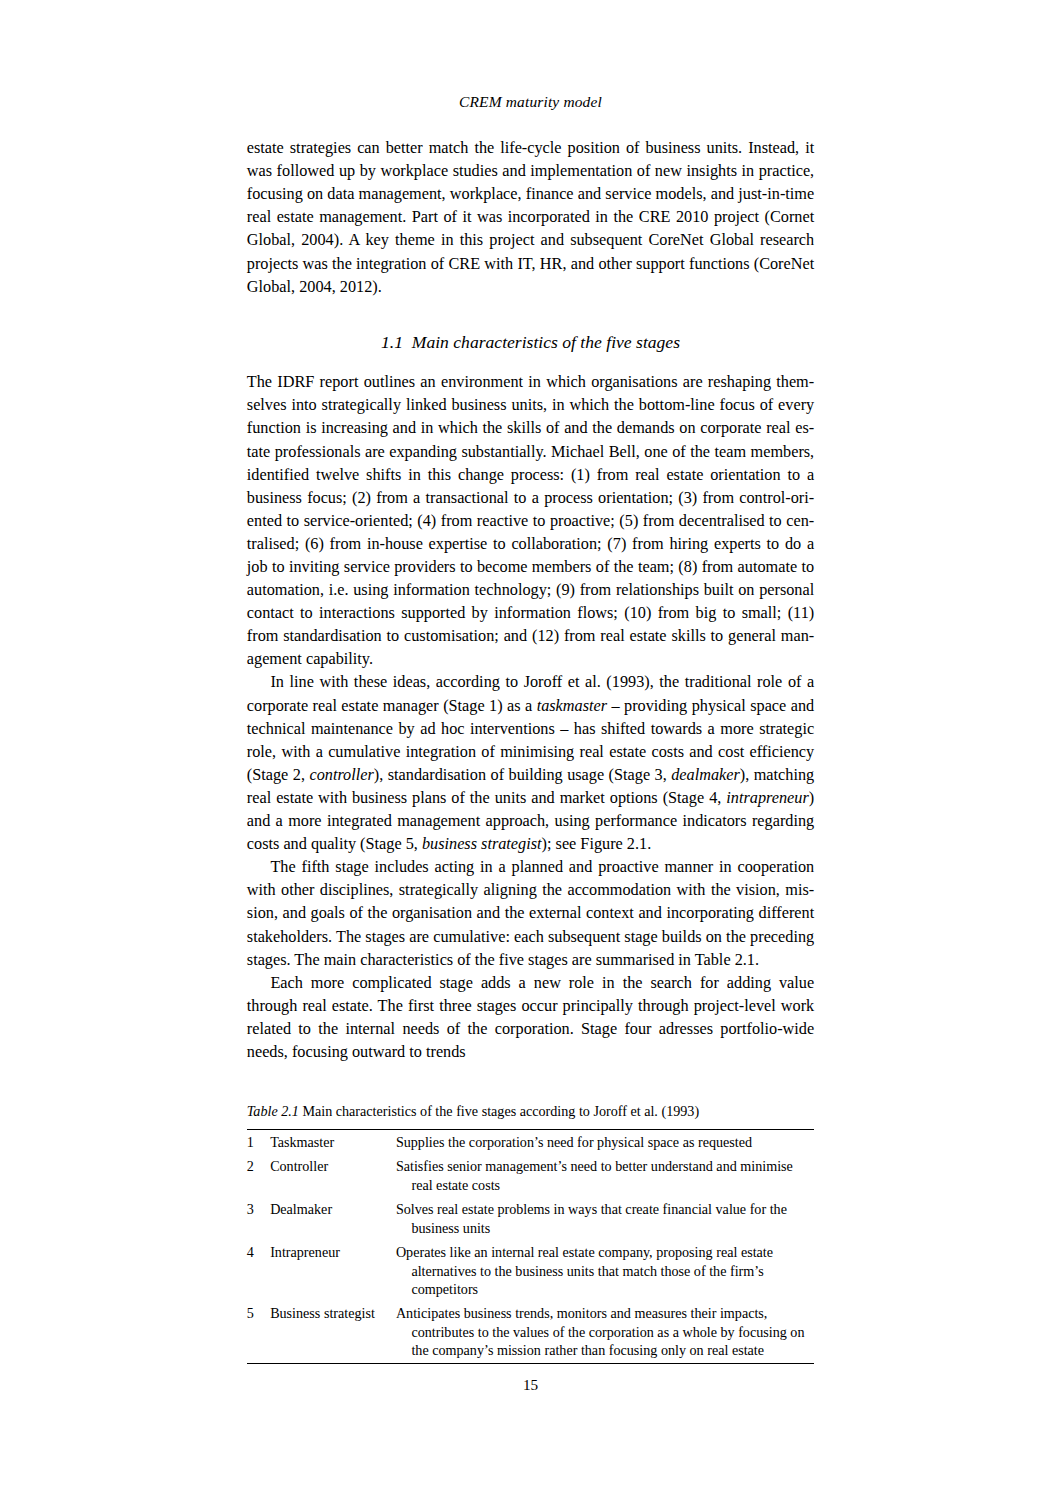CREM maturity model
estate strategies can better match the life-cycle position of business units. Instead, it was followed up by workplace studies and implementation of new insights in practice, focusing on data management, workplace, finance and service models, and just-in-time real estate management. Part of it was incorporated in the CRE 2010 project (Cornet Global, 2004). A key theme in this project and subsequent CoreNet Global research projects was the integration of CRE with IT, HR, and other support functions (CoreNet Global, 2004, 2012).
1.1 Main characteristics of the five stages
The IDRF report outlines an environment in which organisations are reshaping themselves into strategically linked business units, in which the bottom-line focus of every function is increasing and in which the skills of and the demands on corporate real estate professionals are expanding substantially. Michael Bell, one of the team members, identified twelve shifts in this change process: (1) from real estate orientation to a business focus; (2) from a transactional to a process orientation; (3) from control-oriented to service-oriented; (4) from reactive to proactive; (5) from decentralised to centralised; (6) from in-house expertise to collaboration; (7) from hiring experts to do a job to inviting service providers to become members of the team; (8) from automate to automation, i.e. using information technology; (9) from relationships built on personal contact to interactions supported by information flows; (10) from big to small; (11) from standardisation to customisation; and (12) from real estate skills to general management capability.
In line with these ideas, according to Joroff et al. (1993), the traditional role of a corporate real estate manager (Stage 1) as a taskmaster – providing physical space and technical maintenance by ad hoc interventions – has shifted towards a more strategic role, with a cumulative integration of minimising real estate costs and cost efficiency (Stage 2, controller), standardisation of building usage (Stage 3, dealmaker), matching real estate with business plans of the units and market options (Stage 4, intrapreneur) and a more integrated management approach, using performance indicators regarding costs and quality (Stage 5, business strategist); see Figure 2.1.
The fifth stage includes acting in a planned and proactive manner in cooperation with other disciplines, strategically aligning the accommodation with the vision, mission, and goals of the organisation and the external context and incorporating different stakeholders. The stages are cumulative: each subsequent stage builds on the preceding stages. The main characteristics of the five stages are summarised in Table 2.1.
Each more complicated stage adds a new role in the search for adding value through real estate. The first three stages occur principally through project-level work related to the internal needs of the corporation. Stage four adresses portfolio-wide needs, focusing outward to trends
Table 2.1 Main characteristics of the five stages according to Joroff et al. (1993)
| 1 | Taskmaster | Supplies the corporation’s need for physical space as requested |
| 2 | Controller | Satisfies senior management’s need to better understand and minimise real estate costs |
| 3 | Dealmaker | Solves real estate problems in ways that create financial value for the business units |
| 4 | Intrapreneur | Operates like an internal real estate company, proposing real estate alternatives to the business units that match those of the firm’s competitors |
| 5 | Business strategist | Anticipates business trends, monitors and measures their impacts, contributes to the values of the corporation as a whole by focusing on the company’s mission rather than focusing only on real estate |
15